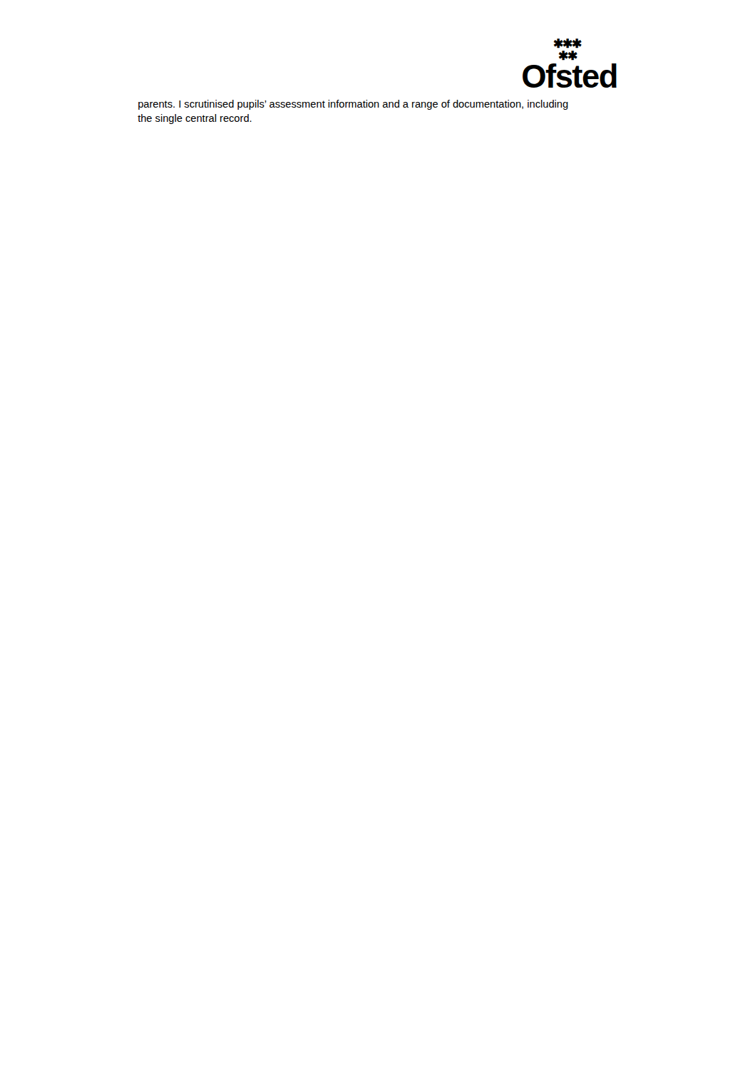✱✱✱
✱✱
Ofsted
parents. I scrutinised pupils’ assessment information and a range of documentation, including the single central record.